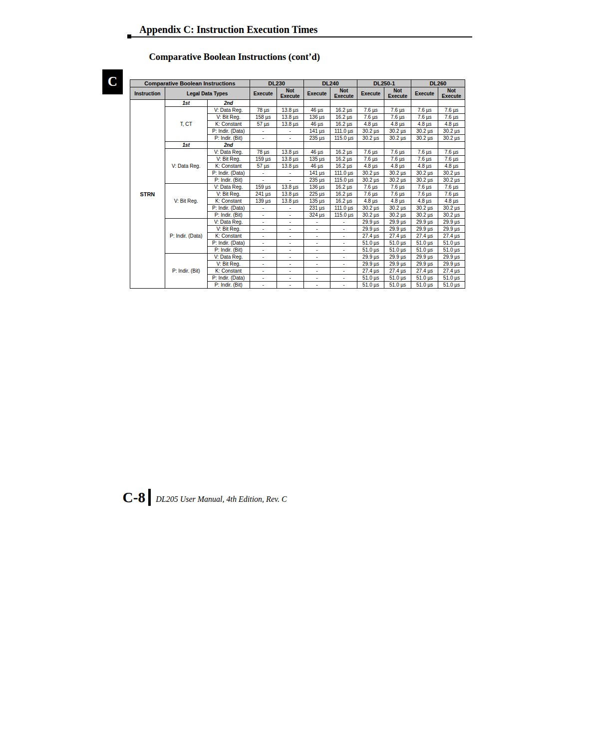Appendix C: Instruction Execution Times
C
Comparative Boolean Instructions (cont’d)
| Comparative Boolean Instructions | DL230 | DL240 | DL250-1 | DL260 |
| --- | --- | --- | --- | --- |
| Instruction | Legal Data Types | Execute | Not Execute | Execute | Not Execute | Execute | Not Execute | Execute | Not Execute |
| STRN | 1st | 2nd | | | | | | | | |
| T, CT | V: Data Reg. | 78 µs | 13.8 µs | 46 µs | 16.2 µs | 7.6 µs | 7.6 µs | 7.6 µs | 7.6 µs |
| V: Bit Reg. | 158 µs | 13.8 µs | 136 µs | 16.2 µs | 7.6 µs | 7.6 µs | 7.6 µs | 7.6 µs |
| K: Constant | 57 µs | 13.8 µs | 46 µs | 16.2 µs | 4.8 µs | 4.8 µs | 4.8 µs | 4.8 µs |
| P: Indir. (Data) | - | - | 141 µs | 111.0 µs | 30.2 µs | 30.2 µs | 30.2 µs | 30.2 µs |
| P: Indir. (Bit) | - | - | 235 µs | 115.0 µs | 30.2 µs | 30.2 µs | 30.2 µs | 30.2 µs |
| 1st | 2nd | | | | | | | | |
| V: Data Reg. | V: Data Reg. | 78 µs | 13.8 µs | 46 µs | 16.2 µs | 7.6 µs | 7.6 µs | 7.6 µs | 7.6 µs |
| V: Bit Reg. | 159 µs | 13.8 µs | 135 µs | 16.2 µs | 7.6 µs | 7.6 µs | 7.6 µs | 7.6 µs |
| K: Constant | 57 µs | 13.8 µs | 46 µs | 16.2 µs | 4.8 µs | 4.8 µs | 4.8 µs | 4.8 µs |
| P: Indir. (Data) | - | - | 141 µs | 111.0 µs | 30.2 µs | 30.2 µs | 30.2 µs | 30.2 µs |
| P: Indir. (Bit) | - | - | 235 µs | 115.0 µs | 30.2 µs | 30.2 µs | 30.2 µs | 30.2 µs |
| V: Bit Reg. | V: Data Reg. | 159 µs | 13.8 µs | 136 µs | 16.2 µs | 7.6 µs | 7.6 µs | 7.6 µs | 7.6 µs |
| V: Bit Reg. | 241 µs | 13.8 µs | 225 µs | 16.2 µs | 7.6 µs | 7.6 µs | 7.6 µs | 7.6 µs |
| K: Constant | 139 µs | 13.8 µs | 135 µs | 16.2 µs | 4.8 µs | 4.8 µs | 4.8 µs | 4.8 µs |
| P: Indir. (Data) | - | - | 231 µs | 111.0 µs | 30.2 µs | 30.2 µs | 30.2 µs | 30.2 µs |
| P: Indir. (Bit) | - | - | 324 µs | 115.0 µs | 30.2 µs | 30.2 µs | 30.2 µs | 30.2 µs |
| P: Indir. (Data) | V: Data Reg. | - | - | - | - | 29.9 µs | 29.9 µs | 29.9 µs | 29.9 µs |
| V: Bit Reg. | - | - | - | - | 29.9 µs | 29.9 µs | 29.9 µs | 29.9 µs |
| K: Constant | - | - | - | - | 27.4 µs | 27.4 µs | 27.4 µs | 27.4 µs |
| P: Indir. (Data) | - | - | - | - | 51.0 µs | 51.0 µs | 51.0 µs | 51.0 µs |
| P: Indir. (Bit) | - | - | - | - | 51.0 µs | 51.0 µs | 51.0 µs | 51.0 µs |
| P: Indir. (Bit) | V: Data Reg. | - | - | - | - | 29.9 µs | 29.9 µs | 29.9 µs | 29.9 µs |
| V: Bit Reg. | - | - | - | - | 29.9 µs | 29.9 µs | 29.9 µs | 29.9 µs |
| K: Constant | - | - | - | - | 27.4 µs | 27.4 µs | 27.4 µs | 27.4 µs |
| P: Indir. (Data) | - | - | - | - | 51.0 µs | 51.0 µs | 51.0 µs | 51.0 µs |
| P: Indir. (Bit) | - | - | - | - | 51.0 µs | 51.0 µs | 51.0 µs | 51.0 µs |
C-8
DL205 User Manual, 4th Edition, Rev. C